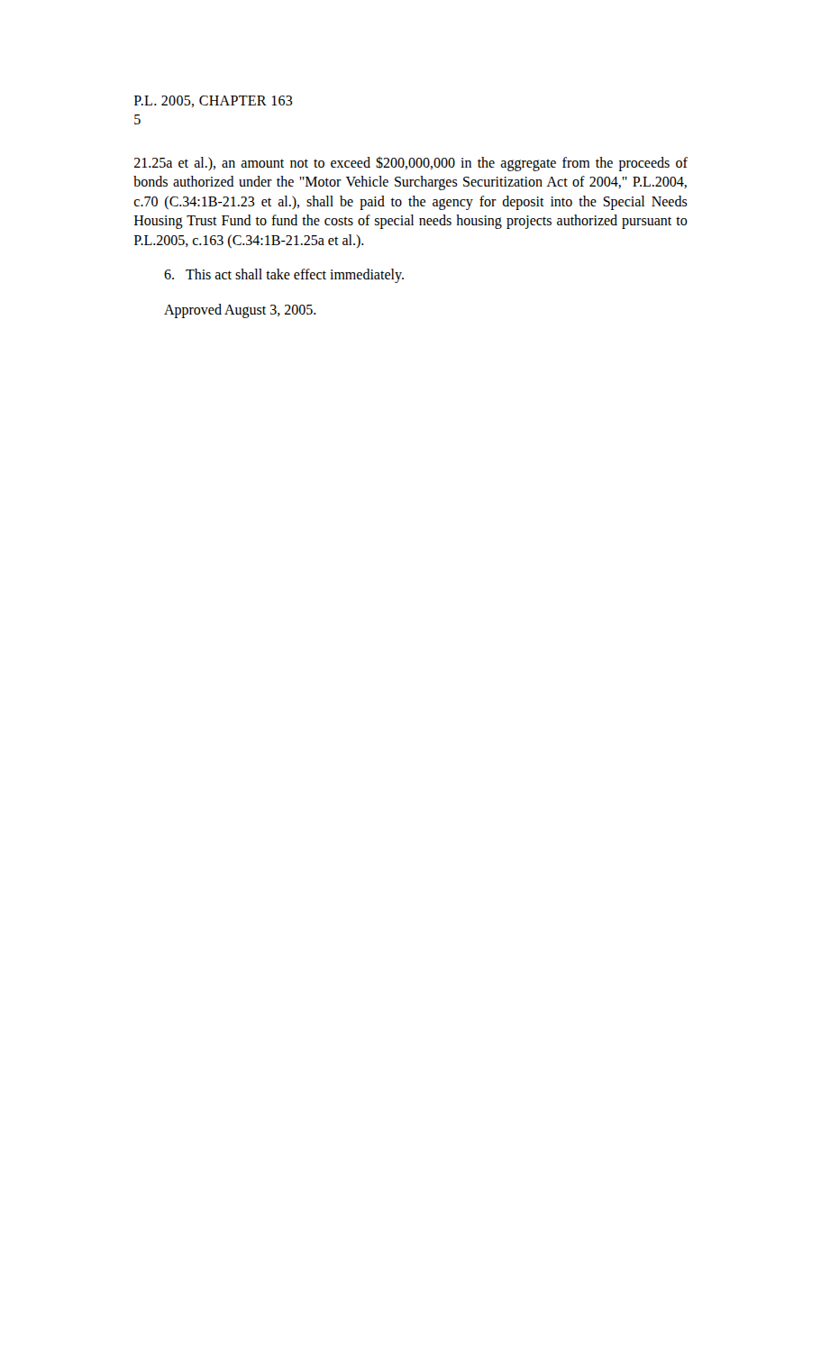P.L. 2005, CHAPTER 163
5
21.25a et al.), an amount not to exceed $200,000,000 in the aggregate from the proceeds of bonds authorized under the "Motor Vehicle Surcharges Securitization Act of 2004," P.L.2004, c.70 (C.34:1B-21.23 et al.), shall be paid to the agency for deposit into the Special Needs Housing Trust Fund to fund the costs of special needs housing projects authorized pursuant to P.L.2005, c.163 (C.34:1B-21.25a et al.).
6. This act shall take effect immediately.
Approved August 3, 2005.